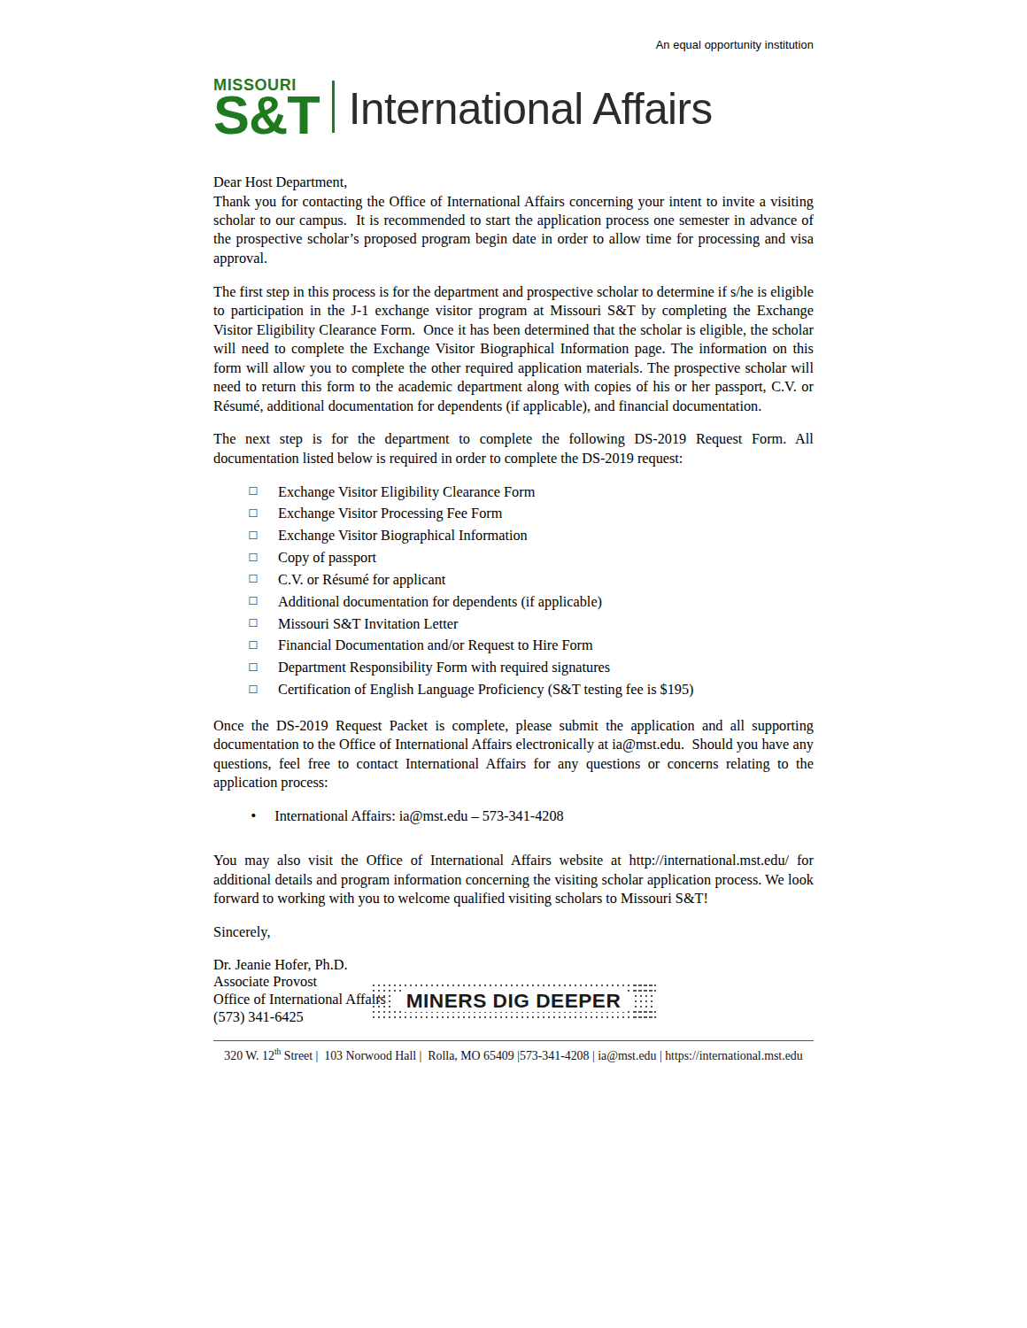An equal opportunity institution
Missouri S&T
International Affairs
Dear Host Department,
Thank you for contacting the Office of International Affairs concerning your intent to invite a visiting scholar to our campus. It is recommended to start the application process one semester in advance of the prospective scholar’s proposed program begin date in order to allow time for processing and visa approval.
The first step in this process is for the department and prospective scholar to determine if s/he is eligible to participation in the J-1 exchange visitor program at Missouri S&T by completing the Exchange Visitor Eligibility Clearance Form. Once it has been determined that the scholar is eligible, the scholar will need to complete the Exchange Visitor Biographical Information page. The information on this form will allow you to complete the other required application materials. The prospective scholar will need to return this form to the academic department along with copies of his or her passport, C.V. or Résumé, additional documentation for dependents (if applicable), and financial documentation.
The next step is for the department to complete the following DS-2019 Request Form. All documentation listed below is required in order to complete the DS-2019 request:
Exchange Visitor Eligibility Clearance Form
Exchange Visitor Processing Fee Form
Exchange Visitor Biographical Information
Copy of passport
C.V. or Résumé for applicant
Additional documentation for dependents (if applicable)
Missouri S&T Invitation Letter
Financial Documentation and/or Request to Hire Form
Department Responsibility Form with required signatures
Certification of English Language Proficiency (S&T testing fee is $195)
Once the DS-2019 Request Packet is complete, please submit the application and all supporting documentation to the Office of International Affairs electronically at ia@mst.edu. Should you have any questions, feel free to contact International Affairs for any questions or concerns relating to the application process:
International Affairs: ia@mst.edu – 573-341-4208
You may also visit the Office of International Affairs website at http://international.mst.edu/ for additional details and program information concerning the visiting scholar application process. We look forward to working with you to welcome qualified visiting scholars to Missouri S&T!
Sincerely,
Dr. Jeanie Hofer, Ph.D.
Associate Provost
Office of International Affairs
(573) 341-6425
MINERS DIG DEEPER
320 W. 12th Street | 103 Norwood Hall | Rolla, MO 65409 |573-341-4208 | ia@mst.edu | https://international.mst.edu